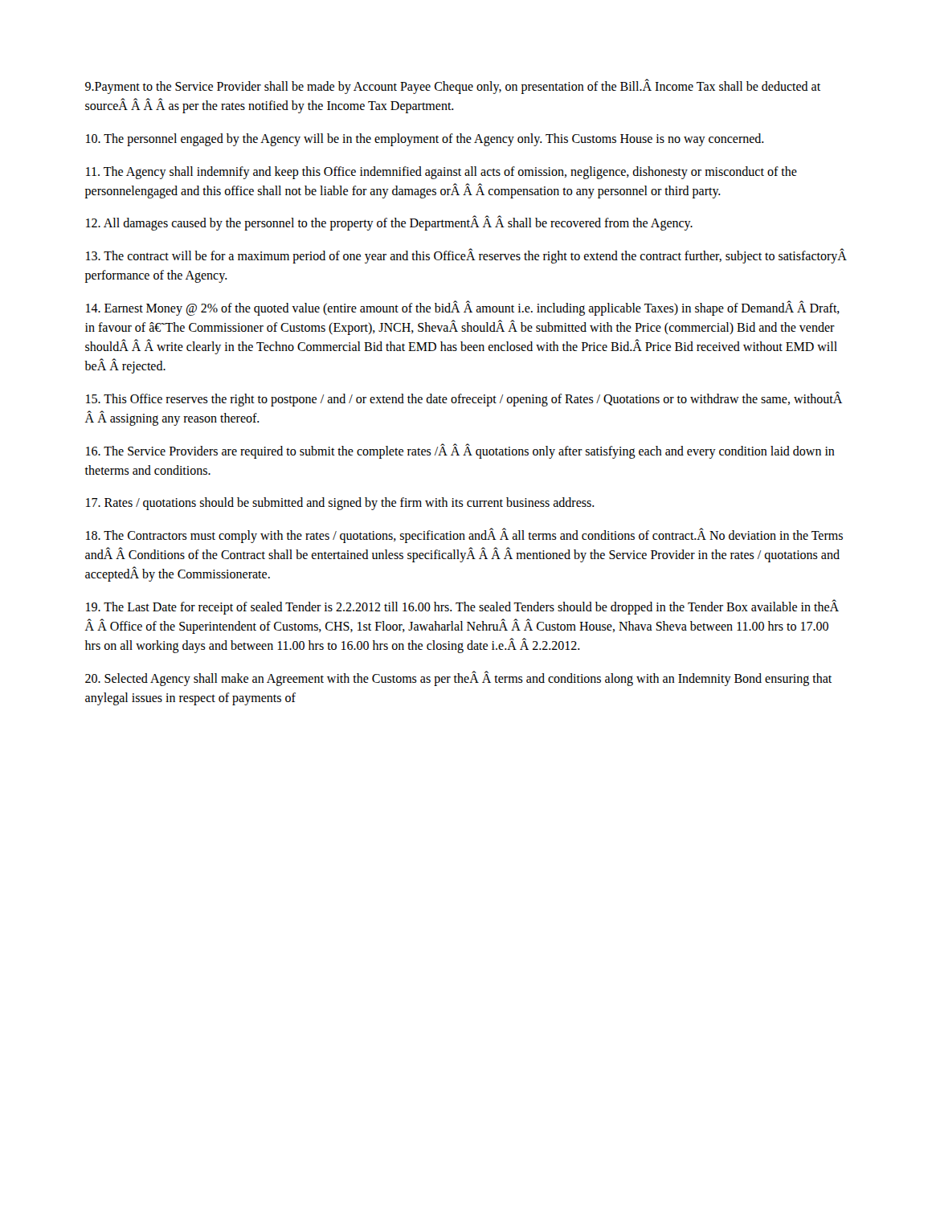9.Payment to the Service Provider shall be made by Account Payee Cheque only, on presentation of the Bill.Â Income Tax shall be deducted at sourceÂ Â Â Â as per the rates notified by the Income Tax Department.
10. The personnel engaged by the Agency will be in the employment of the Agency only. This Customs House is no way concerned.
11. The Agency shall indemnify and keep this Office indemnified against all acts of omission, negligence, dishonesty or misconduct of the personnelengaged and this office shall not be liable for any damages orÂ Â Â compensation to any personnel or third party.
12. All damages caused by the personnel to the property of the DepartmentÂ Â Â shall be recovered from the Agency.
13. The contract will be for a maximum period of one year and this OfficeÂ reserves the right to extend the contract further, subject to satisfactoryÂ performance of the Agency.
14. Earnest Money @ 2% of the quoted value (entire amount of the bidÂ Â amount i.e. including applicable Taxes) in shape of DemandÂ Â Draft, in favour of â€˜The Commissioner of Customs (Export), JNCH, ShevaÂ shouldÂ Â be submitted with the Price (commercial) Bid and the vender shouldÂ Â Â write clearly in the Techno Commercial Bid that EMD has been enclosed with the Price Bid.Â Price Bid received without EMD will beÂ Â rejected.
15. This Office reserves the right to postpone / and / or extend the date ofreceipt / opening of Rates / Quotations or to withdraw the same, withoutÂ Â Â assigning any reason thereof.
16. The Service Providers are required to submit the complete rates /Â Â Â quotations only after satisfying each and every condition laid down in theterms and conditions.
17. Rates / quotations should be submitted and signed by the firm with its current business address.
18. The Contractors must comply with the rates / quotations, specification andÂ Â all terms and conditions of contract.Â No deviation in the Terms andÂ Â Conditions of the Contract shall be entertained unless specificallyÂ Â Â Â mentioned by the Service Provider in the rates / quotations and acceptedÂ by the Commissionerate.
19. The Last Date for receipt of sealed Tender is 2.2.2012 till 16.00 hrs. The sealed Tenders should be dropped in the Tender Box available in theÂ Â Â Office of the Superintendent of Customs, CHS, 1st Floor, Jawaharlal NehruÂ Â Â Custom House, Nhava Sheva between 11.00 hrs to 17.00 hrs on all working days and between 11.00 hrs to 16.00 hrs on the closing date i.e.Â Â 2.2.2012.
20. Selected Agency shall make an Agreement with the Customs as per theÂ Â terms and conditions along with an Indemnity Bond ensuring that anylegal issues in respect of payments of